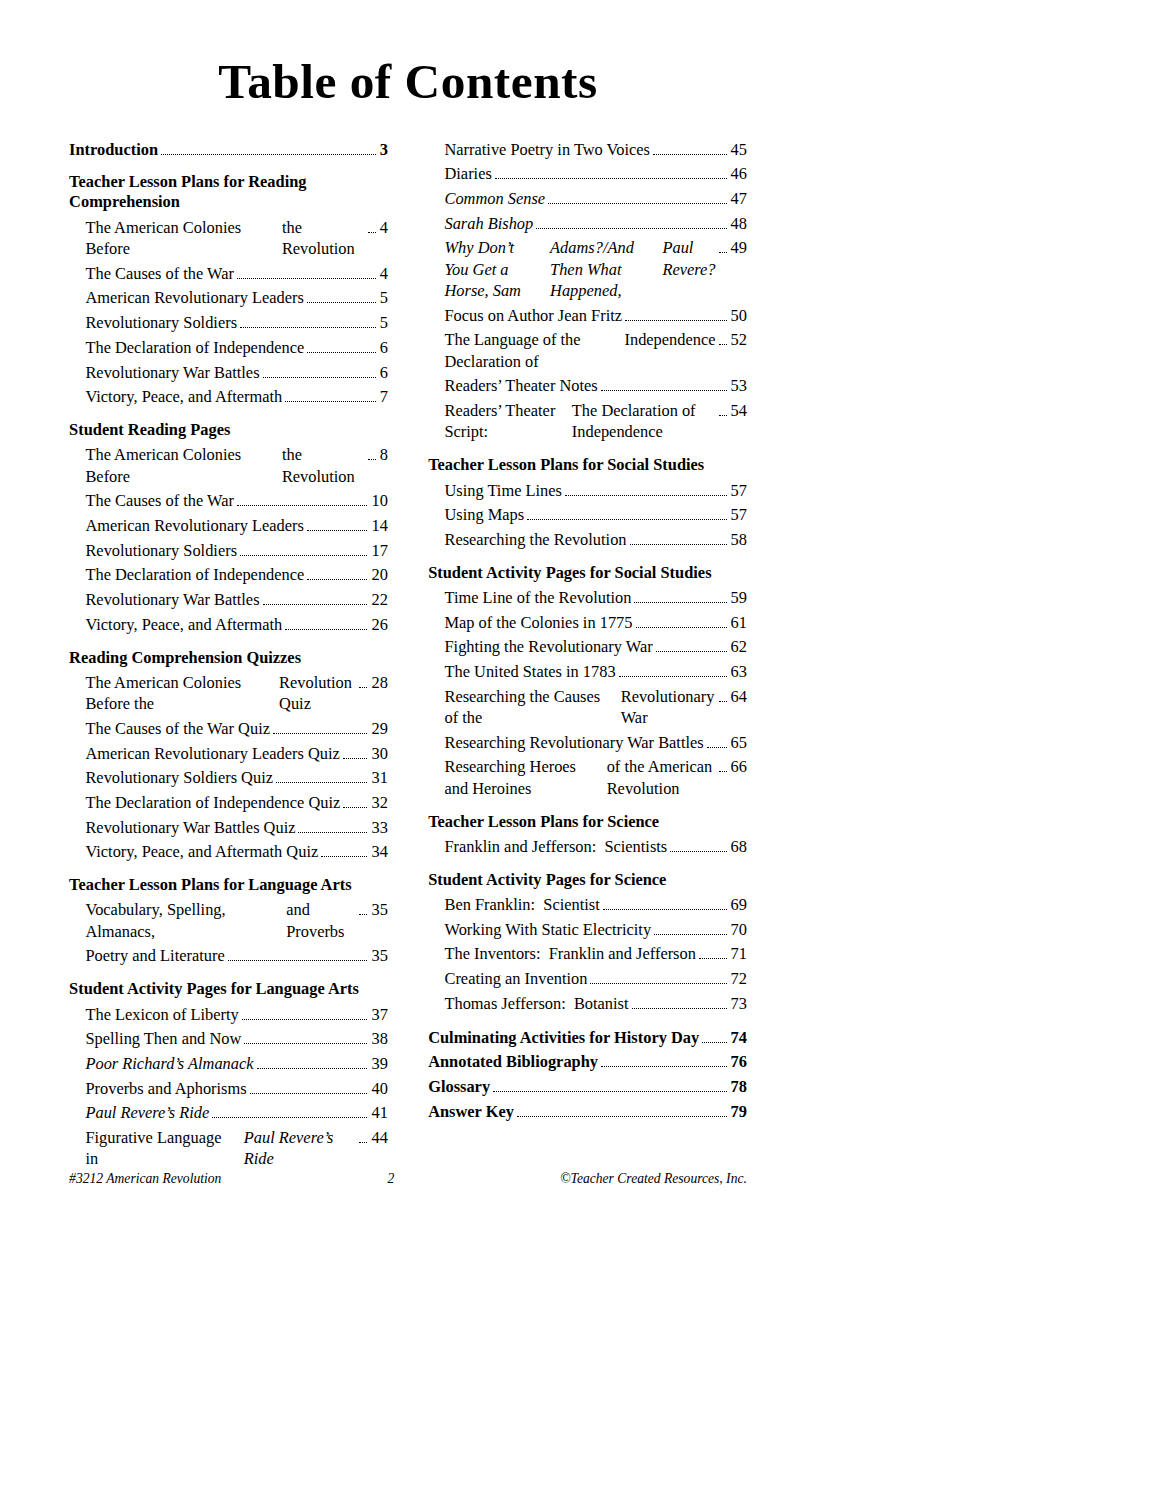Table of Contents
Introduction 3
Teacher Lesson Plans for Reading
Comprehension
The American Colonies Before the Revolution 4
The Causes of the War 4
American Revolutionary Leaders 5
Revolutionary Soldiers 5
The Declaration of Independence 6
Revolutionary War Battles 6
Victory, Peace, and Aftermath 7
Student Reading Pages
The American Colonies Before the Revolution 8
The Causes of the War 10
American Revolutionary Leaders 14
Revolutionary Soldiers 17
The Declaration of Independence 20
Revolutionary War Battles 22
Victory, Peace, and Aftermath 26
Reading Comprehension Quizzes
The American Colonies Before the Revolution Quiz 28
The Causes of the War Quiz 29
American Revolutionary Leaders Quiz 30
Revolutionary Soldiers Quiz 31
The Declaration of Independence Quiz 32
Revolutionary War Battles Quiz 33
Victory, Peace, and Aftermath Quiz 34
Teacher Lesson Plans for Language Arts
Vocabulary, Spelling, Almanacs, and Proverbs 35
Poetry and Literature 35
Student Activity Pages for Language Arts
The Lexicon of Liberty 37
Spelling Then and Now 38
Poor Richard’s Almanack 39
Proverbs and Aphorisms 40
Paul Revere’s Ride 41
Figurative Language in Paul Revere’s Ride 44
Narrative Poetry in Two Voices 45
Diaries 46
Common Sense 47
Sarah Bishop 48
Why Don’t You Get a Horse, Sam Adams?/And Then What Happened, Paul Revere? 49
Focus on Author Jean Fritz 50
The Language of the Declaration of Independence 52
Readers’ Theater Notes 53
Readers’ Theater Script: The Declaration of Independence 54
Teacher Lesson Plans for Social Studies
Using Time Lines 57
Using Maps 57
Researching the Revolution 58
Student Activity Pages for Social Studies
Time Line of the Revolution 59
Map of the Colonies in 1775 61
Fighting the Revolutionary War 62
The United States in 1783 63
Researching the Causes of the Revolutionary War 64
Researching Revolutionary War Battles 65
Researching Heroes and Heroines of the American Revolution 66
Teacher Lesson Plans for Science
Franklin and Jefferson: Scientists 68
Student Activity Pages for Science
Ben Franklin: Scientist 69
Working With Static Electricity 70
The Inventors: Franklin and Jefferson 71
Creating an Invention 72
Thomas Jefferson: Botanist 73
Culminating Activities for History Day 74
Annotated Bibliography 76
Glossary 78
Answer Key 79
#3212 American Revolution 2 ©Teacher Created Resources, Inc.